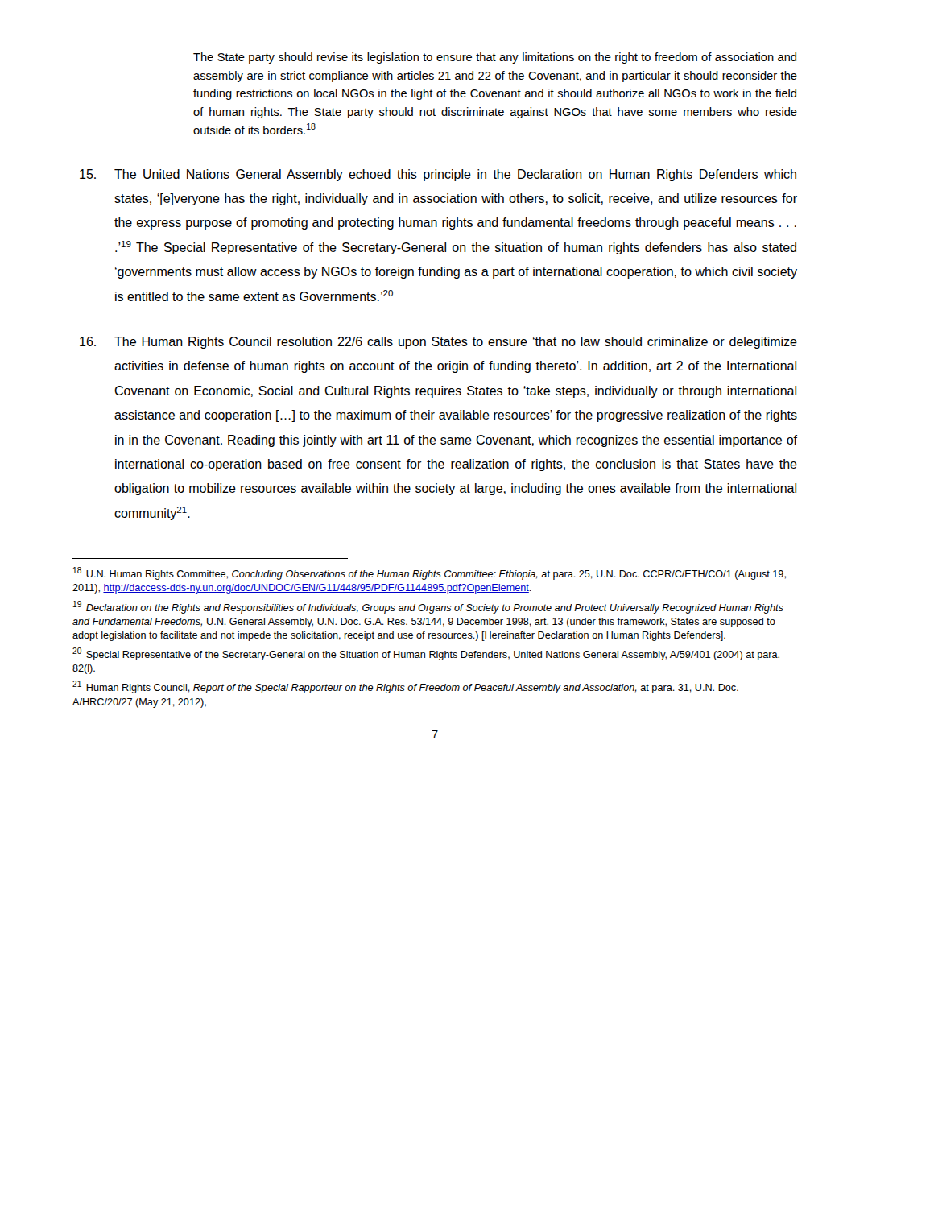The State party should revise its legislation to ensure that any limitations on the right to freedom of association and assembly are in strict compliance with articles 21 and 22 of the Covenant, and in particular it should reconsider the funding restrictions on local NGOs in the light of the Covenant and it should authorize all NGOs to work in the field of human rights. The State party should not discriminate against NGOs that have some members who reside outside of its borders.18
The United Nations General Assembly echoed this principle in the Declaration on Human Rights Defenders which states, ‘[e]veryone has the right, individually and in association with others, to solicit, receive, and utilize resources for the express purpose of promoting and protecting human rights and fundamental freedoms through peaceful means . . . .’19 The Special Representative of the Secretary-General on the situation of human rights defenders has also stated ‘governments must allow access by NGOs to foreign funding as a part of international cooperation, to which civil society is entitled to the same extent as Governments.’20
The Human Rights Council resolution 22/6 calls upon States to ensure ‘that no law should criminalize or delegitimize activities in defense of human rights on account of the origin of funding thereto’. In addition, art 2 of the International Covenant on Economic, Social and Cultural Rights requires States to ‘take steps, individually or through international assistance and cooperation […] to the maximum of their available resources’ for the progressive realization of the rights in in the Covenant. Reading this jointly with art 11 of the same Covenant, which recognizes the essential importance of international co-operation based on free consent for the realization of rights, the conclusion is that States have the obligation to mobilize resources available within the society at large, including the ones available from the international community21.
18 U.N. Human Rights Committee, Concluding Observations of the Human Rights Committee: Ethiopia, at para. 25, U.N. Doc. CCPR/C/ETH/CO/1 (August 19, 2011), http://daccess-dds-ny.un.org/doc/UNDOC/GEN/G11/448/95/PDF/G1144895.pdf?OpenElement.
19 Declaration on the Rights and Responsibilities of Individuals, Groups and Organs of Society to Promote and Protect Universally Recognized Human Rights and Fundamental Freedoms, U.N. General Assembly, U.N. Doc. G.A. Res. 53/144, 9 December 1998, art. 13 (under this framework, States are supposed to adopt legislation to facilitate and not impede the solicitation, receipt and use of resources.) [Hereinafter Declaration on Human Rights Defenders].
20 Special Representative of the Secretary-General on the Situation of Human Rights Defenders, United Nations General Assembly, A/59/401 (2004) at para. 82(l).
21 Human Rights Council, Report of the Special Rapporteur on the Rights of Freedom of Peaceful Assembly and Association, at para. 31, U.N. Doc. A/HRC/20/27 (May 21, 2012),
7